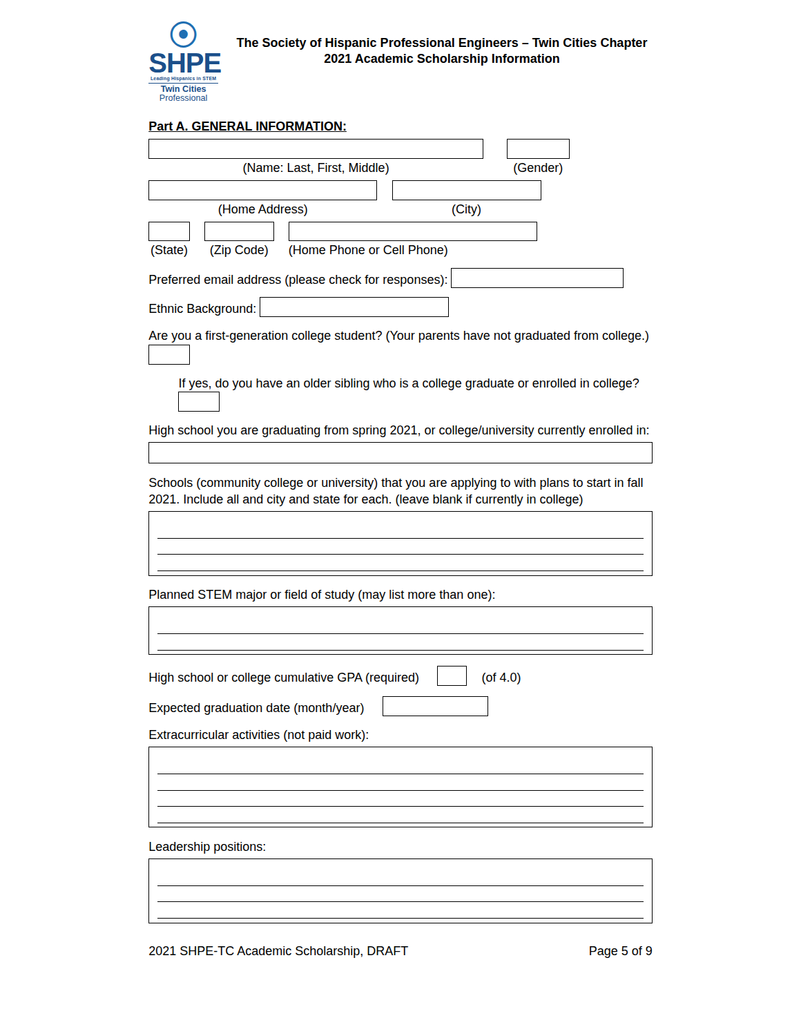⦿
SHPE
Leading Hispanics in STEM
Twin Cities
Professional
The Society of Hispanic Professional Engineers – Twin Cities Chapter
2021 Academic Scholarship Information
Part A. GENERAL INFORMATION:
(Name: Last, First, Middle) (Gender)
(Home Address) (City)
(State) (Zip Code) (Home Phone or Cell Phone)
Preferred email address (please check for responses):
Ethnic Background:
Are you a first-generation college student? (Your parents have not graduated from college.)
If yes, do you have an older sibling who is a college graduate or enrolled in college?
High school you are graduating from spring 2021, or college/university currently enrolled in:
Schools (community college or university) that you are applying to with plans to start in fall 2021. Include all and city and state for each. (leave blank if currently in college)
Planned STEM major or field of study (may list more than one):
High school or college cumulative GPA (required) (of 4.0)
Expected graduation date (month/year)
Extracurricular activities (not paid work):
Leadership positions:
2021 SHPE-TC Academic Scholarship, DRAFT
Page 5 of 9